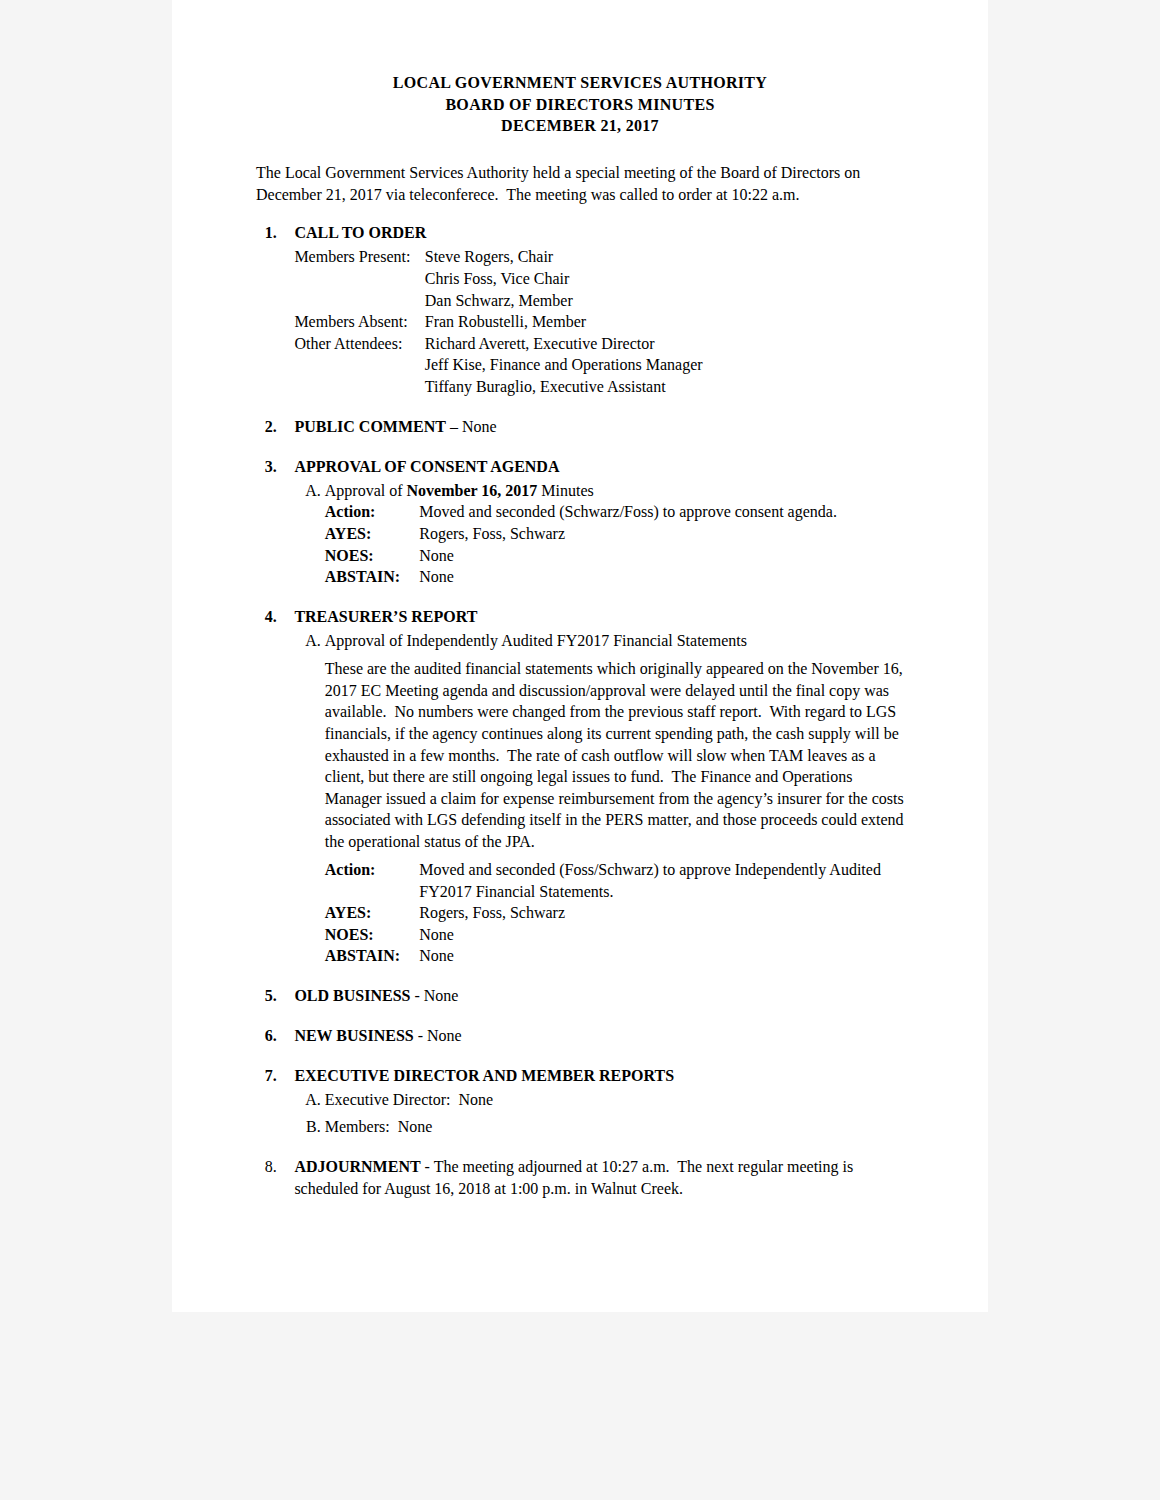LOCAL GOVERNMENT SERVICES AUTHORITY
BOARD OF DIRECTORS MINUTES
DECEMBER 21, 2017
The Local Government Services Authority held a special meeting of the Board of Directors on December 21, 2017 via teleconferece. The meeting was called to order at 10:22 a.m.
Call to Order
| Members Present: | Steve Rogers, Chair |
| | Chris Foss, Vice Chair |
| | Dan Schwarz, Member |
| Members Absent: | Fran Robustelli, Member |
| Other Attendees: | Richard Averett, Executive Director |
| | Jeff Kise, Finance and Operations Manager |
| | Tiffany Buraglio, Executive Assistant |
Public Comment – None
Approval of Consent Agenda
Approval of November 16, 2017 Minutes
| Action: | Moved and seconded (Schwarz/Foss) to approve consent agenda. |
| AYES: | Rogers, Foss, Schwarz |
| NOES: | None |
| ABSTAIN: | None |
Treasurer’s Report
Approval of Independently Audited FY2017 Financial Statements
These are the audited financial statements which originally appeared on the November 16, 2017 EC Meeting agenda and discussion/approval were delayed until the final copy was available. No numbers were changed from the previous staff report. With regard to LGS financials, if the agency continues along its current spending path, the cash supply will be exhausted in a few months. The rate of cash outflow will slow when TAM leaves as a client, but there are still ongoing legal issues to fund. The Finance and Operations Manager issued a claim for expense reimbursement from the agency’s insurer for the costs associated with LGS defending itself in the PERS matter, and those proceeds could extend the operational status of the JPA.
| Action: | Moved and seconded (Foss/Schwarz) to approve Independently Audited FY2017 Financial Statements. |
| AYES: | Rogers, Foss, Schwarz |
| NOES: | None |
| ABSTAIN: | None |
Old Business - None
New Business - None
Executive Director and Member Reports
Executive Director: None
Members: None
Adjournment - The meeting adjourned at 10:27 a.m. The next regular meeting is scheduled for August 16, 2018 at 1:00 p.m. in Walnut Creek.